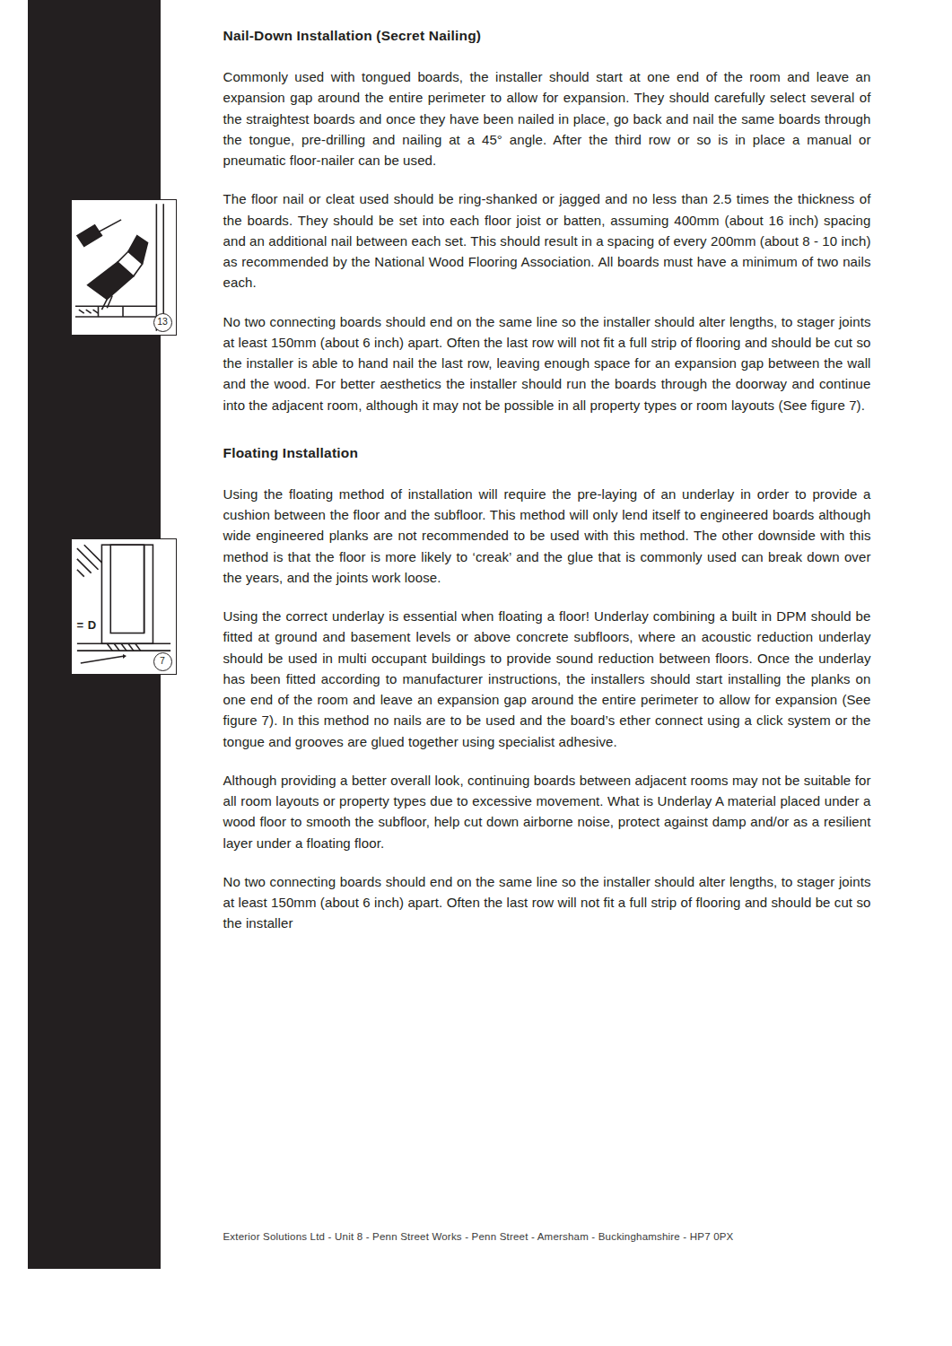13
= D 7
Nail-Down Installation (Secret Nailing)
Commonly used with tongued boards, the installer should start at one end of the room and leave an expansion gap around the entire perimeter to allow for expansion. They should carefully select several of the straightest boards and once they have been nailed in place, go back and nail the same boards through the tongue, pre-drilling and nailing at a 45° angle. After the third row or so is in place a manual or pneumatic floor-nailer can be used.
The floor nail or cleat used should be ring-shanked or jagged and no less than 2.5 times the thickness of the boards. They should be set into each floor joist or batten, assuming 400mm (about 16 inch) spacing and an additional nail between each set. This should result in a spacing of every 200mm (about 8 - 10 inch) as recommended by the National Wood Flooring Association. All boards must have a minimum of two nails each.
No two connecting boards should end on the same line so the installer should alter lengths, to stager joints at least 150mm (about 6 inch) apart. Often the last row will not fit a full strip of flooring and should be cut so the installer is able to hand nail the last row, leaving enough space for an expansion gap between the wall and the wood. For better aesthetics the installer should run the boards through the doorway and continue into the adjacent room, although it may not be possible in all property types or room layouts (See figure 7).
Floating Installation
Using the floating method of installation will require the pre-laying of an underlay in order to provide a cushion between the floor and the subfloor. This method will only lend itself to engineered boards although wide engineered planks are not recommended to be used with this method. The other downside with this method is that the floor is more likely to ‘creak’ and the glue that is commonly used can break down over the years, and the joints work loose.
Using the correct underlay is essential when floating a floor! Underlay combining a built in DPM should be fitted at ground and basement levels or above concrete subfloors, where an acoustic reduction underlay should be used in multi occupant buildings to provide sound reduction between floors. Once the underlay has been fitted according to manufacturer instructions, the installers should start installing the planks on one end of the room and leave an expansion gap around the entire perimeter to allow for expansion (See figure 7). In this method no nails are to be used and the board’s ether connect using a click system or the tongue and grooves are glued together using specialist adhesive.
Although providing a better overall look, continuing boards between adjacent rooms may not be suitable for all room layouts or property types due to excessive movement. What is Underlay A material placed under a wood floor to smooth the subfloor, help cut down airborne noise, protect against damp and/or as a resilient layer under a floating floor.
No two connecting boards should end on the same line so the installer should alter lengths, to stager joints at least 150mm (about 6 inch) apart. Often the last row will not fit a full strip of flooring and should be cut so the installer
Exterior Solutions Ltd - Unit 8 - Penn Street Works - Penn Street - Amersham - Buckinghamshire - HP7 0PX